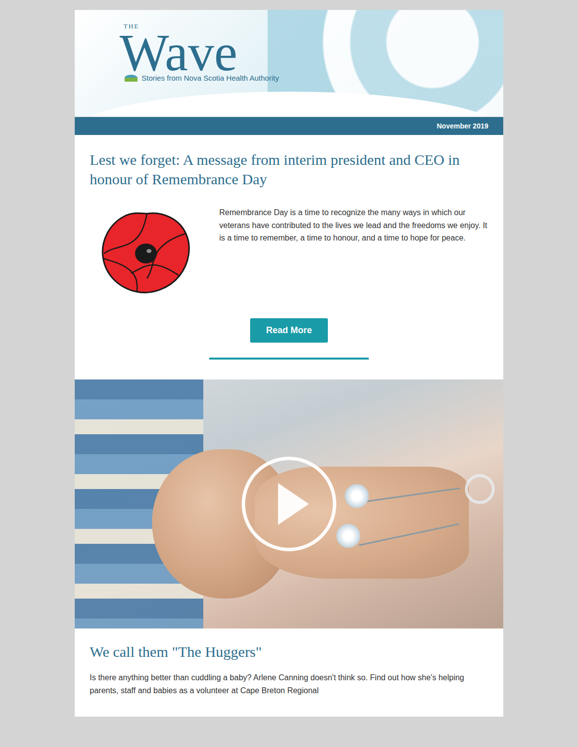THE
Wave
Stories from Nova Scotia Health Authority
November 2019
Lest we forget: A message from interim president and CEO in honour of Remembrance Day
Remembrance Day is a time to recognize the many ways in which our veterans have contributed to the lives we lead and the freedoms we enjoy. It is a time to remember, a time to honour, and a time to hope for peace.
Read More
We call them "The Huggers"
Is there anything better than cuddling a baby? Arlene Canning doesn't think so. Find out how she's helping parents, staff and babies as a volunteer at Cape Breton Regional